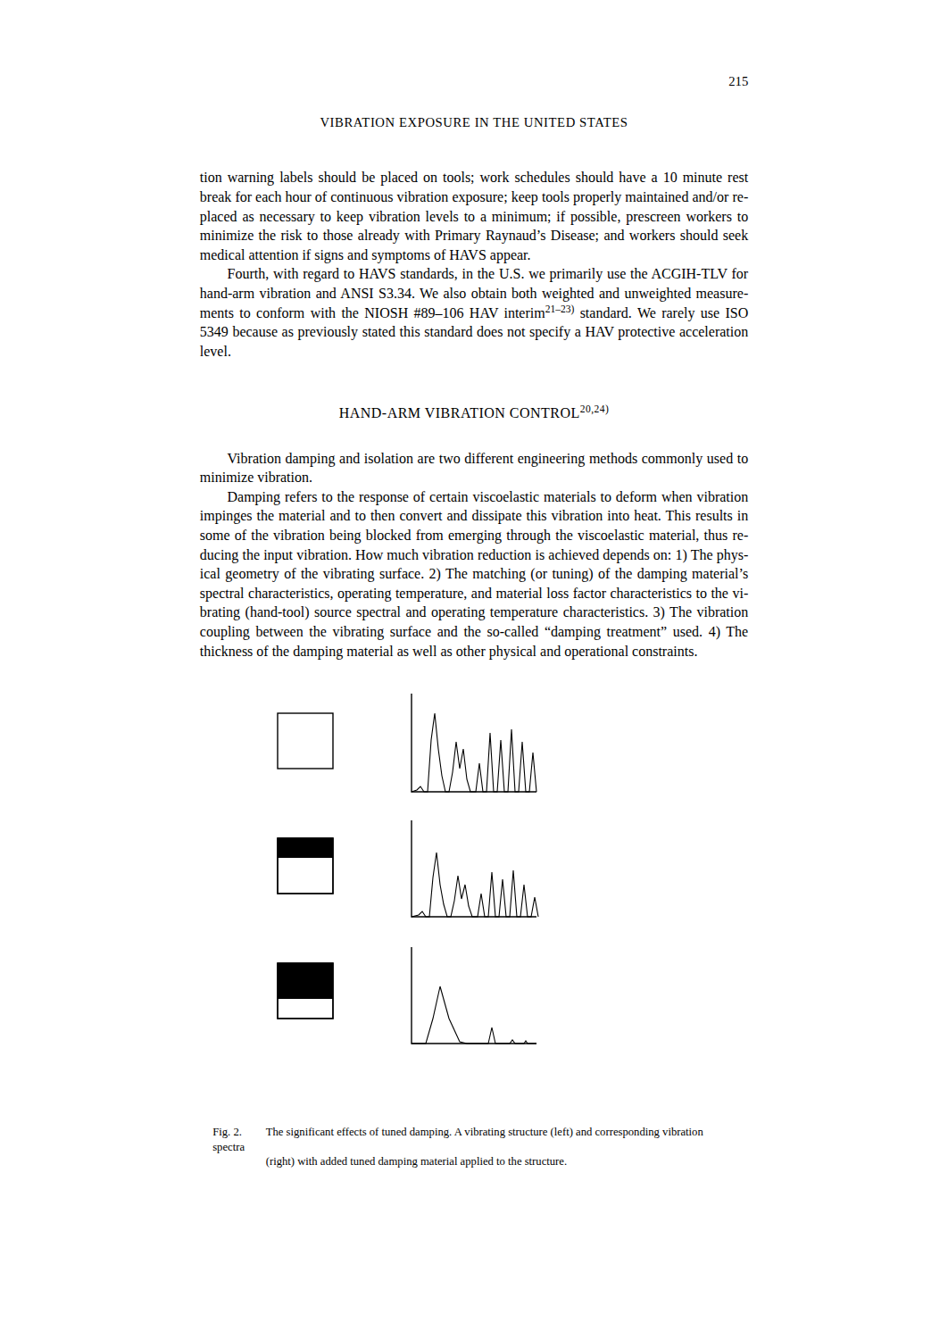215
VIBRATION EXPOSURE IN THE UNITED STATES
tion warning labels should be placed on tools; work schedules should have a 10 minute rest break for each hour of continuous vibration exposure; keep tools properly maintained and/or replaced as necessary to keep vibration levels to a minimum; if possible, prescreen workers to minimize the risk to those already with Primary Raynaud’s Disease; and workers should seek medical attention if signs and symptoms of HAVS appear.
Fourth, with regard to HAVS standards, in the U.S. we primarily use the ACGIH-TLV for hand-arm vibration and ANSI S3.34. We also obtain both weighted and unweighted measurements to conform with the NIOSH #89–106 HAV interim21–23) standard. We rarely use ISO 5349 because as previously stated this standard does not specify a HAV protective acceleration level.
HAND-ARM VIBRATION CONTROL20,24)
Vibration damping and isolation are two different engineering methods commonly used to minimize vibration.
Damping refers to the response of certain viscoelastic materials to deform when vibration impinges the material and to then convert and dissipate this vibration into heat. This results in some of the vibration being blocked from emerging through the viscoelastic material, thus reducing the input vibration. How much vibration reduction is achieved depends on: 1) The physical geometry of the vibrating surface. 2) The matching (or tuning) of the damping material’s spectral characteristics, operating temperature, and material loss factor characteristics to the vibrating (hand-tool) source spectral and operating temperature characteristics. 3) The vibration coupling between the vibrating surface and the so-called “damping treatment” used. 4) The thickness of the damping material as well as other physical and operational constraints.
Fig. 2. The significant effects of tuned damping. A vibrating structure (left) and corresponding vibration spectra (right) with added tuned damping material applied to the structure.